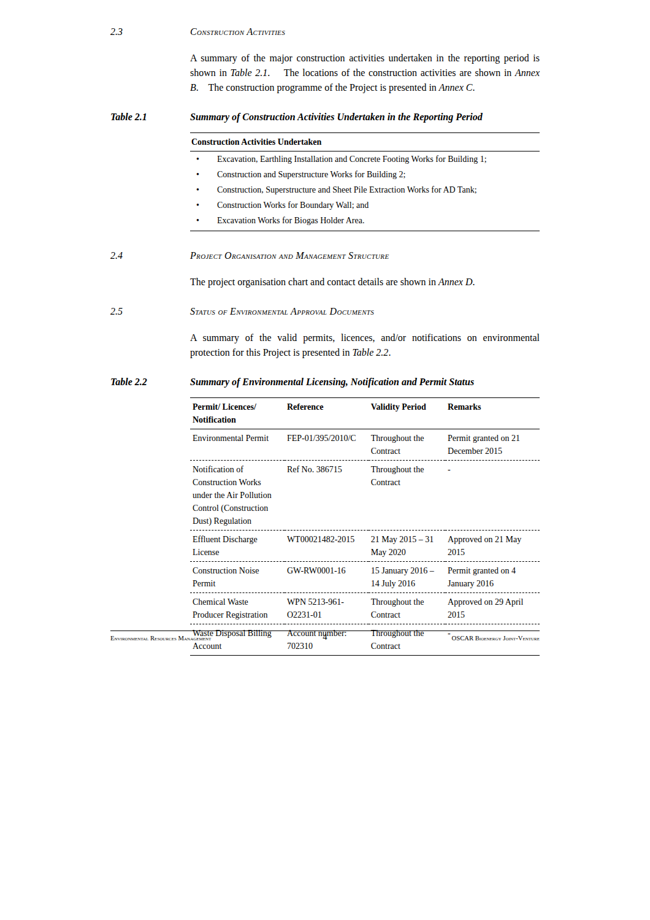2.3
Construction Activities
A summary of the major construction activities undertaken in the reporting period is shown in Table 2.1. The locations of the construction activities are shown in Annex B. The construction programme of the Project is presented in Annex C.
Table 2.1
Summary of Construction Activities Undertaken in the Reporting Period
| Construction Activities Undertaken |
| --- |
| • | Excavation, Earthling Installation and Concrete Footing Works for Building 1; |
| • | Construction and Superstructure Works for Building 2; |
| • | Construction, Superstructure and Sheet Pile Extraction Works for AD Tank; |
| • | Construction Works for Boundary Wall; and |
| • | Excavation Works for Biogas Holder Area. |
2.4
Project Organisation and Management Structure
The project organisation chart and contact details are shown in Annex D.
2.5
Status of Environmental Approval Documents
A summary of the valid permits, licences, and/or notifications on environmental protection for this Project is presented in Table 2.2.
Table 2.2
Summary of Environmental Licensing, Notification and Permit Status
| Permit/ Licences/ Notification | Reference | Validity Period | Remarks |
| --- | --- | --- | --- |
| Environmental Permit | FEP-01/395/2010/C | Throughout the Contract | Permit granted on 21 December 2015 |
| Notification of Construction Works under the Air Pollution Control (Construction Dust) Regulation | Ref No. 386715 | Throughout the Contract | - |
| Effluent Discharge License | WT00021482-2015 | 21 May 2015 – 31 May 2020 | Approved on 21 May 2015 |
| Construction Noise Permit | GW-RW0001-16 | 15 January 2016 – 14 July 2016 | Permit granted on 4 January 2016 |
| Chemical Waste Producer Registration | WPN 5213-961-O2231-01 | Throughout the Contract | Approved on 29 April 2015 |
| Waste Disposal Billing Account | Account number: 702310 | Throughout the Contract | - |
Environmental Resources Management OSCAR Bioenergy Joint-Venture
4